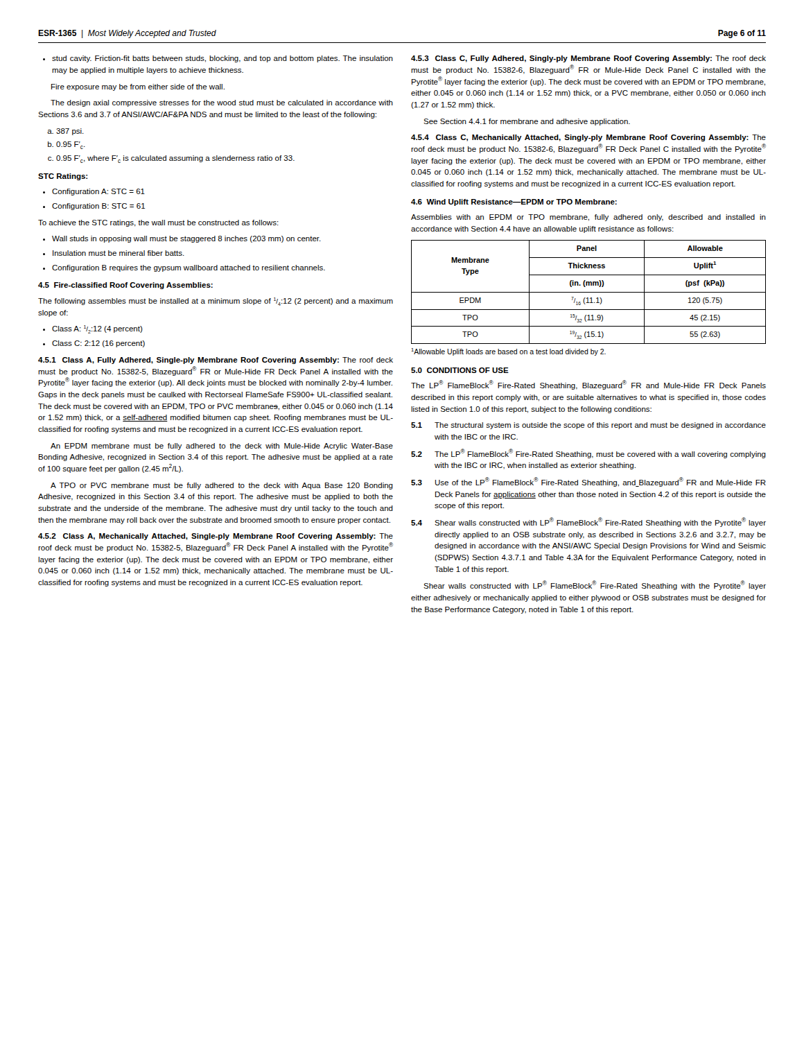ESR-1365 | Most Widely Accepted and Trusted
Page 6 of 11
stud cavity. Friction-fit batts between studs, blocking, and top and bottom plates. The insulation may be applied in multiple layers to achieve thickness.
Fire exposure may be from either side of the wall.
The design axial compressive stresses for the wood stud must be calculated in accordance with Sections 3.6 and 3.7 of ANSI/AWC/AF&PA NDS and must be limited to the least of the following:
387 psi.
0.95 F′c.
0.95 F′c, where F′c is calculated assuming a slenderness ratio of 33.
STC Ratings:
Configuration A: STC = 61
Configuration B: STC = 61
To achieve the STC ratings, the wall must be constructed as follows:
Wall studs in opposing wall must be staggered 8 inches (203 mm) on center.
Insulation must be mineral fiber batts.
Configuration B requires the gypsum wallboard attached to resilient channels.
4.5 Fire-classified Roof Covering Assemblies:
The following assembles must be installed at a minimum slope of 1/4:12 (2 percent) and a maximum slope of:
Class A: 1/2:12 (4 percent)
Class C: 2:12 (16 percent)
4.5.1 Class A, Fully Adhered, Single-ply Membrane Roof Covering Assembly: The roof deck must be product No. 15382-5, Blazeguard® FR or Mule-Hide FR Deck Panel A installed with the Pyrotite® layer facing the exterior (up). All deck joints must be blocked with nominally 2-by-4 lumber. Gaps in the deck panels must be caulked with Rectorseal FlameSafe FS900+ UL-classified sealant. The deck must be covered with an EPDM, TPO or PVC membranes, either 0.045 or 0.060 inch (1.14 or 1.52 mm) thick, or a self-adhered modified bitumen cap sheet. Roofing membranes must be UL-classified for roofing systems and must be recognized in a current ICC-ES evaluation report.
An EPDM membrane must be fully adhered to the deck with Mule-Hide Acrylic Water-Base Bonding Adhesive, recognized in Section 3.4 of this report. The adhesive must be applied at a rate of 100 square feet per gallon (2.45 m2/L).
A TPO or PVC membrane must be fully adhered to the deck with Aqua Base 120 Bonding Adhesive, recognized in this Section 3.4 of this report. The adhesive must be applied to both the substrate and the underside of the membrane. The adhesive must dry until tacky to the touch and then the membrane may roll back over the substrate and broomed smooth to ensure proper contact.
4.5.2 Class A, Mechanically Attached, Single-ply Membrane Roof Covering Assembly: The roof deck must be product No. 15382-5, Blazeguard® FR Deck Panel A installed with the Pyrotite® layer facing the exterior (up). The deck must be covered with an EPDM or TPO membrane, either 0.045 or 0.060 inch (1.14 or 1.52 mm) thick, mechanically attached. The membrane must be UL-classified for roofing systems and must be recognized in a current ICC-ES evaluation report.
4.5.3 Class C, Fully Adhered, Singly-ply Membrane Roof Covering Assembly: The roof deck must be product No. 15382-6, Blazeguard® FR or Mule-Hide Deck Panel C installed with the Pyrotite® layer facing the exterior (up). The deck must be covered with an EPDM or TPO membrane, either 0.045 or 0.060 inch (1.14 or 1.52 mm) thick, or a PVC membrane, either 0.050 or 0.060 inch (1.27 or 1.52 mm) thick.
See Section 4.4.1 for membrane and adhesive application.
4.5.4 Class C, Mechanically Attached, Singly-ply Membrane Roof Covering Assembly: The roof deck must be product No. 15382-6, Blazeguard® FR Deck Panel C installed with the Pyrotite® layer facing the exterior (up). The deck must be covered with an EPDM or TPO membrane, either 0.045 or 0.060 inch (1.14 or 1.52 mm) thick, mechanically attached. The membrane must be UL-classified for roofing systems and must be recognized in a current ICC-ES evaluation report.
4.6 Wind Uplift Resistance—EPDM or TPO Membrane:
Assemblies with an EPDM or TPO membrane, fully adhered only, described and installed in accordance with Section 4.4 have an allowable uplift resistance as follows:
| Membrane Type | Panel | Allowable |
| --- | --- | --- |
| Thickness | Uplift 1 |
| (in. (mm)) | (psf (kPa)) |
| EPDM | 7 / 16 (11.1) | 120 (5.75) |
| TPO | 15 / 32 (11.9) | 45 (2.15) |
| TPO | 19 / 32 (15.1) | 55 (2.63) |
1Allowable Uplift loads are based on a test load divided by 2.
5.0 CONDITIONS OF USE
The LP® FlameBlock® Fire-Rated Sheathing, Blazeguard® FR and Mule-Hide FR Deck Panels described in this report comply with, or are suitable alternatives to what is specified in, those codes listed in Section 1.0 of this report, subject to the following conditions:
5.1 The structural system is outside the scope of this report and must be designed in accordance with the IBC or the IRC.
5.2 The LP® FlameBlock® Fire-Rated Sheathing, must be covered with a wall covering complying with the IBC or IRC, when installed as exterior sheathing.
5.3 Use of the LP® FlameBlock® Fire-Rated Sheathing, and Blazeguard® FR and Mule-Hide FR Deck Panels for applications other than those noted in Section 4.2 of this report is outside the scope of this report.
5.4 Shear walls constructed with LP® FlameBlock® Fire-Rated Sheathing with the Pyrotite® layer directly applied to an OSB substrate only, as described in Sections 3.2.6 and 3.2.7, may be designed in accordance with the ANSI/AWC Special Design Provisions for Wind and Seismic (SDPWS) Section 4.3.7.1 and Table 4.3A for the Equivalent Performance Category, noted in Table 1 of this report.
Shear walls constructed with LP® FlameBlock® Fire-Rated Sheathing with the Pyrotite® layer either adhesively or mechanically applied to either plywood or OSB substrates must be designed for the Base Performance Category, noted in Table 1 of this report.